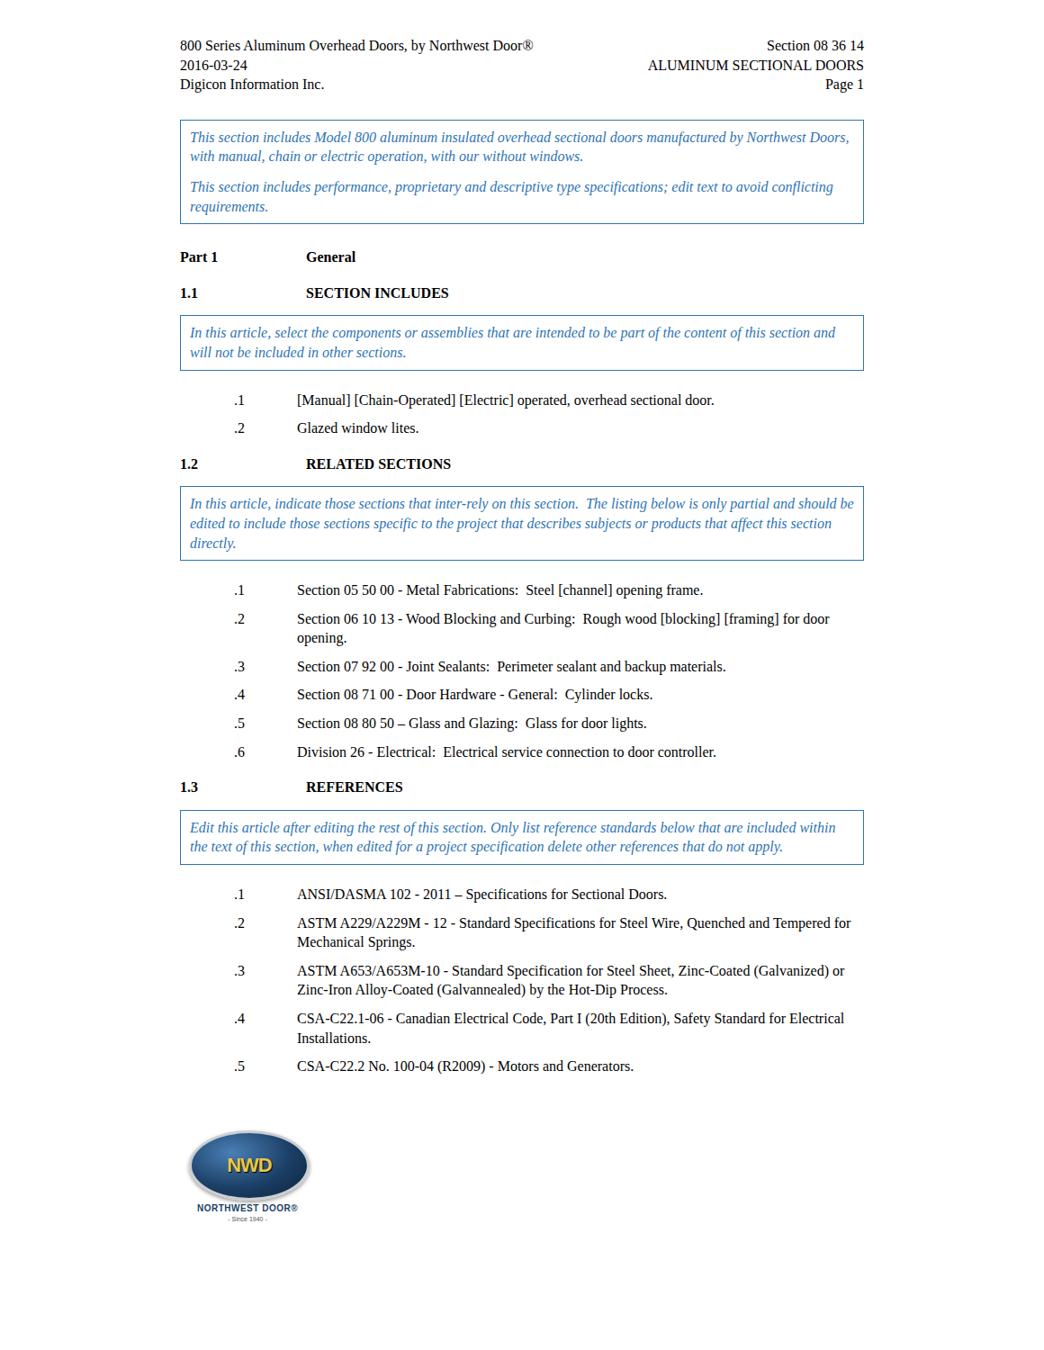800 Series Aluminum Overhead Doors, by Northwest Door®
Section 08 36 14
2016-03-24
ALUMINUM SECTIONAL DOORS
Digicon Information Inc.
Page 1
This section includes Model 800 aluminum insulated overhead sectional doors manufactured by Northwest Doors, with manual, chain or electric operation, with our without windows.
This section includes performance, proprietary and descriptive type specifications; edit text to avoid conflicting requirements.
Part 1 General
1.1 SECTION INCLUDES
In this article, select the components or assemblies that are intended to be part of the content of this section and will not be included in other sections.
.1[Manual] [Chain-Operated] [Electric] operated, overhead sectional door.
.2 Glazed window lites.
1.2 RELATED SECTIONS
In this article, indicate those sections that inter-rely on this section. The listing below is only partial and should be edited to include those sections specific to the project that describes subjects or products that affect this section directly.
.1 Section 05 50 00 - Metal Fabrications: Steel [channel] opening frame.
.2 Section 06 10 13 - Wood Blocking and Curbing: Rough wood [blocking] [framing] for door opening.
.3 Section 07 92 00 - Joint Sealants: Perimeter sealant and backup materials.
.4 Section 08 71 00 - Door Hardware - General: Cylinder locks.
.5 Section 08 80 50 – Glass and Glazing: Glass for door lights.
.6 Division 26 - Electrical: Electrical service connection to door controller.
1.3 REFERENCES
Edit this article after editing the rest of this section. Only list reference standards below that are included within the text of this section, when edited for a project specification delete other references that do not apply.
.1 ANSI/DASMA 102 - 2011 – Specifications for Sectional Doors.
.2 ASTM A229/A229M - 12 - Standard Specifications for Steel Wire, Quenched and Tempered for Mechanical Springs.
.3 ASTM A653/A653M-10 - Standard Specification for Steel Sheet, Zinc-Coated (Galvanized) or Zinc-Iron Alloy-Coated (Galvannealed) by the Hot-Dip Process.
.4 CSA-C22.1-06 - Canadian Electrical Code, Part I (20th Edition), Safety Standard for Electrical Installations.
.5 CSA-C22.2 No. 100-04 (R2009) - Motors and Generators.
NWD
NORTHWEST DOOR®
- Since 1940 -